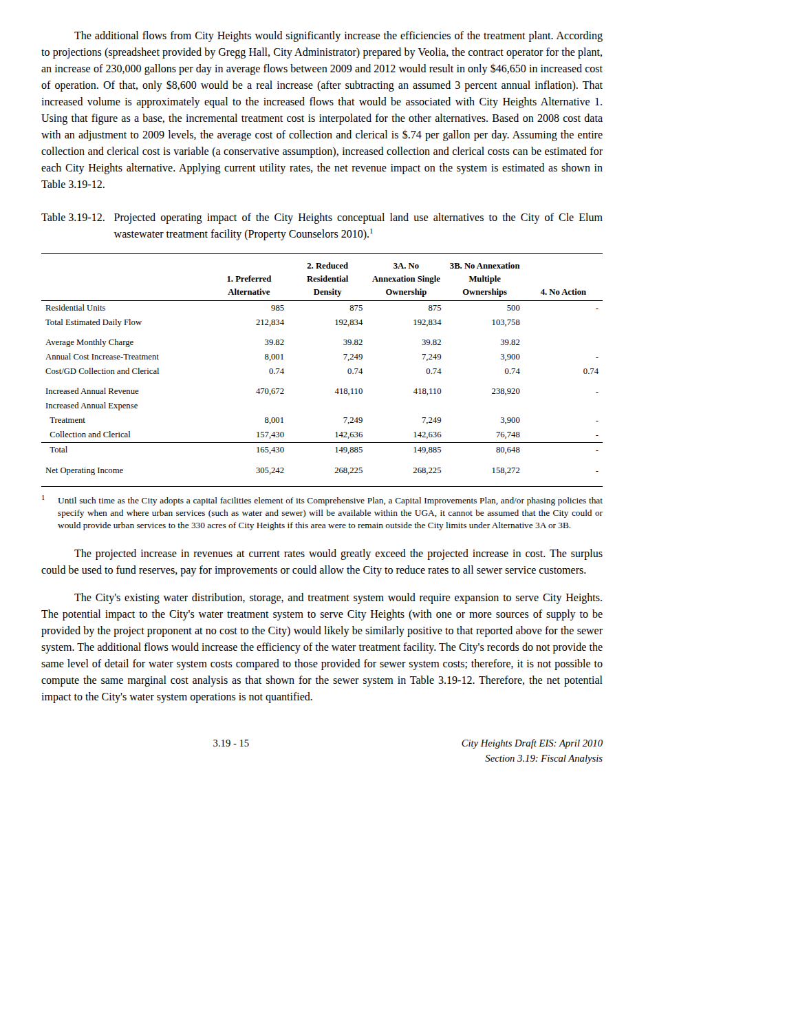The additional flows from City Heights would significantly increase the efficiencies of the treatment plant. According to projections (spreadsheet provided by Gregg Hall, City Administrator) prepared by Veolia, the contract operator for the plant, an increase of 230,000 gallons per day in average flows between 2009 and 2012 would result in only $46,650 in increased cost of operation. Of that, only $8,600 would be a real increase (after subtracting an assumed 3 percent annual inflation). That increased volume is approximately equal to the increased flows that would be associated with City Heights Alternative 1. Using that figure as a base, the incremental treatment cost is interpolated for the other alternatives. Based on 2008 cost data with an adjustment to 2009 levels, the average cost of collection and clerical is $.74 per gallon per day. Assuming the entire collection and clerical cost is variable (a conservative assumption), increased collection and clerical costs can be estimated for each City Heights alternative. Applying current utility rates, the net revenue impact on the system is estimated as shown in Table 3.19-12.
Table 3.19-12. Projected operating impact of the City Heights conceptual land use alternatives to the City of Cle Elum wastewater treatment facility (Property Counselors 2010).1
| | 1. Preferred Alternative | 2. Reduced Residential Density | 3A. No Annexation Single Ownership | 3B. No Annexation Multiple Ownerships | 4. No Action |
| --- | --- | --- | --- | --- | --- |
| Residential Units | 985 | 875 | 875 | 500 | - |
| Total Estimated Daily Flow | 212,834 | 192,834 | 192,834 | 103,758 | |
| Average Monthly Charge | 39.82 | 39.82 | 39.82 | 39.82 | |
| Annual Cost Increase-Treatment | 8,001 | 7,249 | 7,249 | 3,900 | - |
| Cost/GD Collection and Clerical | 0.74 | 0.74 | 0.74 | 0.74 | 0.74 |
| Increased Annual Revenue | 470,672 | 418,110 | 418,110 | 238,920 | - |
| Increased Annual Expense | | | | | |
| Treatment | 8,001 | 7,249 | 7,249 | 3,900 | - |
| Collection and Clerical | 157,430 | 142,636 | 142,636 | 76,748 | - |
| Total | 165,430 | 149,885 | 149,885 | 80,648 | - |
| Net Operating Income | 305,242 | 268,225 | 268,225 | 158,272 | - |
1 Until such time as the City adopts a capital facilities element of its Comprehensive Plan, a Capital Improvements Plan, and/or phasing policies that specify when and where urban services (such as water and sewer) will be available within the UGA, it cannot be assumed that the City could or would provide urban services to the 330 acres of City Heights if this area were to remain outside the City limits under Alternative 3A or 3B.
The projected increase in revenues at current rates would greatly exceed the projected increase in cost. The surplus could be used to fund reserves, pay for improvements or could allow the City to reduce rates to all sewer service customers.
The City's existing water distribution, storage, and treatment system would require expansion to serve City Heights. The potential impact to the City's water treatment system to serve City Heights (with one or more sources of supply to be provided by the project proponent at no cost to the City) would likely be similarly positive to that reported above for the sewer system. The additional flows would increase the efficiency of the water treatment facility. The City's records do not provide the same level of detail for water system costs compared to those provided for sewer system costs; therefore, it is not possible to compute the same marginal cost analysis as that shown for the sewer system in Table 3.19-12. Therefore, the net potential impact to the City's water system operations is not quantified.
3.19 - 15 City Heights Draft EIS: April 2010
Section 3.19: Fiscal Analysis